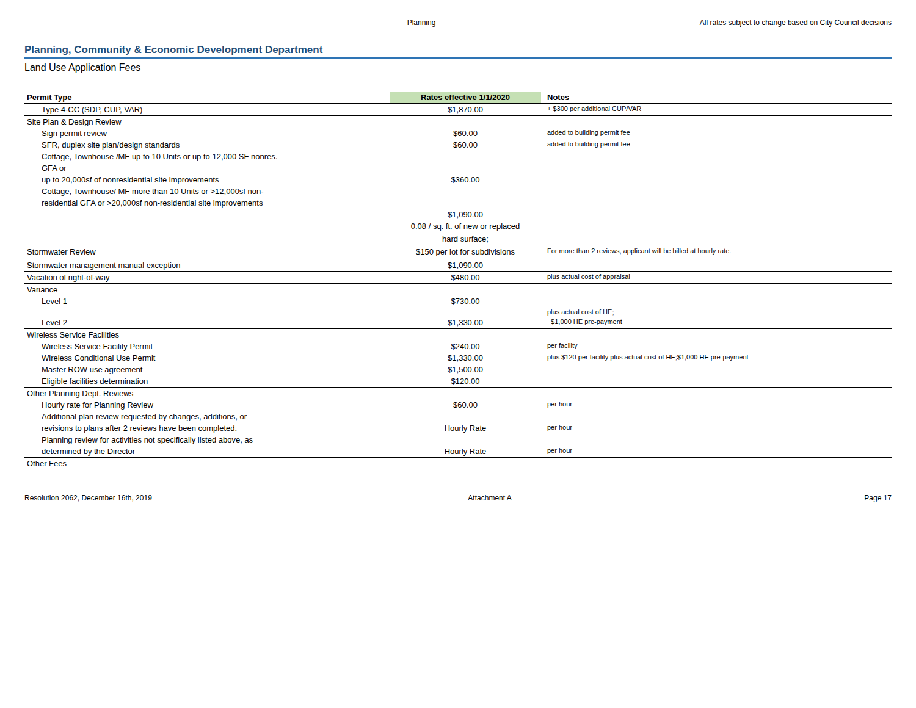Planning
All rates subject to change based on City Council decisions
Planning, Community & Economic Development Department
Land Use Application Fees
| Permit Type | Rates effective 1/1/2020 | Notes |
| --- | --- | --- |
| Type 4-CC (SDP, CUP, VAR) | $1,870.00 | + $300 per additional CUP/VAR |
| Site Plan & Design Review | | |
| Sign permit review | $60.00 | added to building permit fee |
| SFR, duplex site plan/design standards | $60.00 | added to building permit fee |
| Cottage, Townhouse /MF up to 10 Units or up to 12,000 SF nonres. | | |
| GFA or | | |
| up to 20,000sf of nonresidential site improvements | $360.00 | |
| Cottage, Townhouse/ MF more than 10 Units or >12,000sf non- | | |
| residential GFA or >20,000sf non-residential site improvements | | |
| | $1,090.00 | |
| | 0.08 / sq. ft. of new or replaced | |
| | hard surface; | |
| Stormwater Review | $150 per lot for subdivisions | For more than 2 reviews, applicant will be billed at hourly rate. |
| Stormwater management manual exception | $1,090.00 | |
| Vacation of right-of-way | $480.00 | plus actual cost of appraisal |
| Variance | | |
| Level 1 | $730.00 | |
| | | plus actual cost of HE; |
| Level 2 | $1,330.00 | $1,000 HE pre-payment |
| Wireless Service Facilities | | |
| Wireless Service Facility Permit | $240.00 | per facility |
| Wireless Conditional Use Permit | $1,330.00 | plus $120 per facility plus actual cost of HE;$1,000 HE pre-payment |
| Master ROW use agreement | $1,500.00 | |
| Eligible facilities determination | $120.00 | |
| Other Planning Dept. Reviews | | |
| Hourly rate for Planning Review | $60.00 | per hour |
| Additional plan review requested by changes, additions, or | | |
| revisions to plans after 2 reviews have been completed. | Hourly Rate | per hour |
| Planning review for activities not specifically listed above, as | | |
| determined by the Director | Hourly Rate | per hour |
| Other Fees | | |
Resolution 2062, December 16th, 2019
Attachment A
Page 17